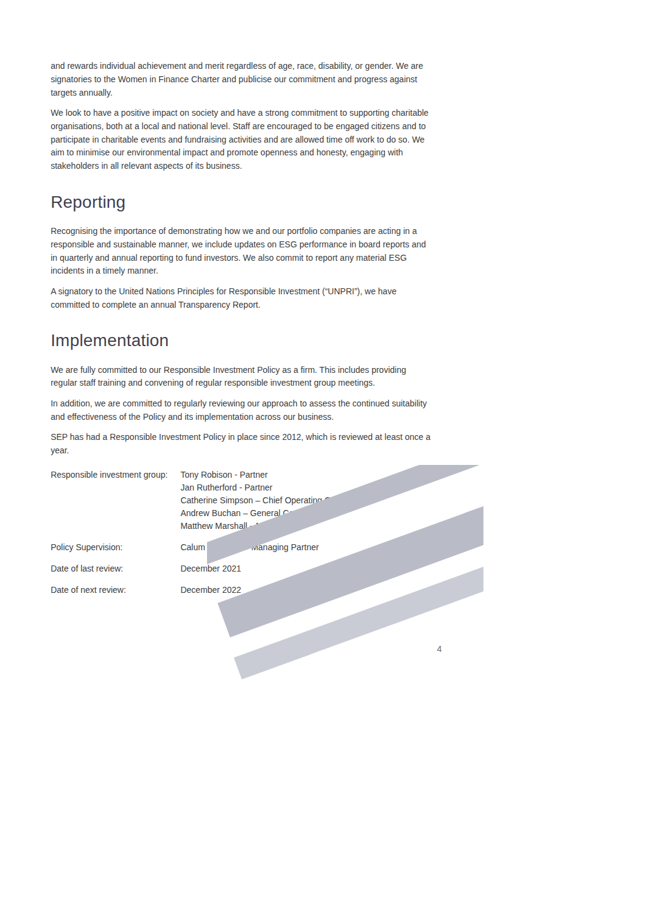and rewards individual achievement and merit regardless of age, race, disability, or gender. We are signatories to the Women in Finance Charter and publicise our commitment and progress against targets annually.
We look to have a positive impact on society and have a strong commitment to supporting charitable organisations, both at a local and national level. Staff are encouraged to be engaged citizens and to participate in charitable events and fundraising activities and are allowed time off work to do so. We aim to minimise our environmental impact and promote openness and honesty, engaging with stakeholders in all relevant aspects of its business.
Reporting
Recognising the importance of demonstrating how we and our portfolio companies are acting in a responsible and sustainable manner, we include updates on ESG performance in board reports and in quarterly and annual reporting to fund investors. We also commit to report any material ESG incidents in a timely manner.
A signatory to the United Nations Principles for Responsible Investment (“UNPRI”), we have committed to complete an annual Transparency Report.
Implementation
We are fully committed to our Responsible Investment Policy as a firm. This includes providing regular staff training and convening of regular responsible investment group meetings.
In addition, we are committed to regularly reviewing our approach to assess the continued suitability and effectiveness of the Policy and its implementation across our business.
SEP has had a Responsible Investment Policy in place since 2012, which is reviewed at least once a year.
| Responsible investment group: | Tony Robison - Partner Jan Rutherford - Partner Catherine Simpson – Chief Operating Officer Andrew Buchan – General Counsel Matthew Marshall - Associate |
| Policy Supervision: | Calum Paterson – Managing Partner |
| Date of last review: | December 2021 |
| Date of next review: | December 2022 |
4